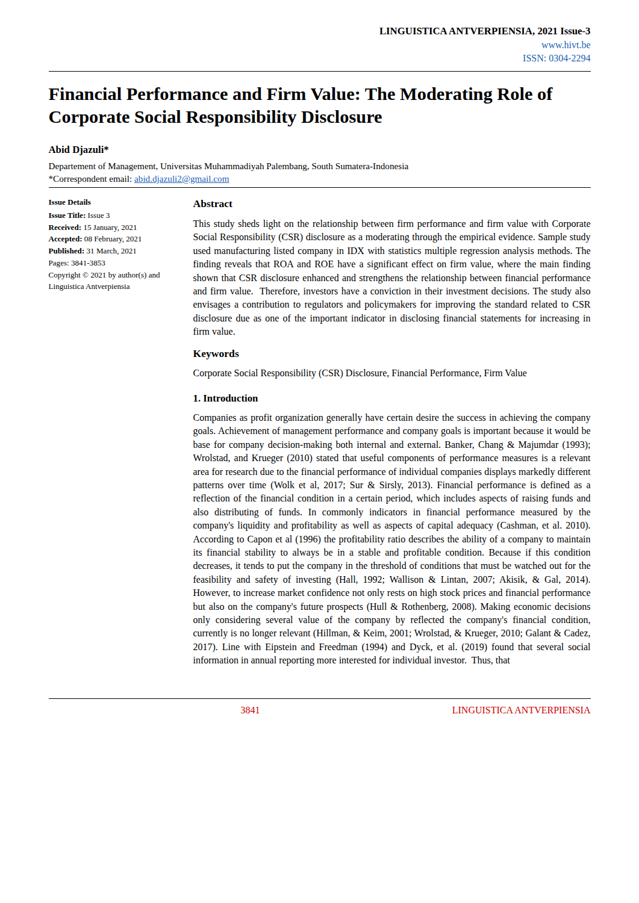LINGUISTICA ANTVERPIENSIA, 2021 Issue-3
www.hivt.be
ISSN: 0304-2294
Financial Performance and Firm Value: The Moderating Role of Corporate Social Responsibility Disclosure
Abid Djazuli*
Departement of Management, Universitas Muhammadiyah Palembang, South Sumatera-Indonesia
*Correspondent email: abid.djazuli2@gmail.com
Issue Details
Issue Title: Issue 3
Received: 15 January, 2021
Accepted: 08 February, 2021
Published: 31 March, 2021
Pages: 3841-3853
Copyright © 2021 by author(s) and Linguistica Antverpiensia
Abstract
This study sheds light on the relationship between firm performance and firm value with Corporate Social Responsibility (CSR) disclosure as a moderating through the empirical evidence. Sample study used manufacturing listed company in IDX with statistics multiple regression analysis methods. The finding reveals that ROA and ROE have a significant effect on firm value, where the main finding shown that CSR disclosure enhanced and strengthens the relationship between financial performance and firm value. Therefore, investors have a conviction in their investment decisions. The study also envisages a contribution to regulators and policymakers for improving the standard related to CSR disclosure due as one of the important indicator in disclosing financial statements for increasing in firm value.
Keywords
Corporate Social Responsibility (CSR) Disclosure, Financial Performance, Firm Value
1. Introduction
Companies as profit organization generally have certain desire the success in achieving the company goals. Achievement of management performance and company goals is important because it would be base for company decision-making both internal and external. Banker, Chang & Majumdar (1993); Wrolstad, and Krueger (2010) stated that useful components of performance measures is a relevant area for research due to the financial performance of individual companies displays markedly different patterns over time (Wolk et al, 2017; Sur & Sirsly, 2013). Financial performance is defined as a reflection of the financial condition in a certain period, which includes aspects of raising funds and also distributing of funds. In commonly indicators in financial performance measured by the company's liquidity and profitability as well as aspects of capital adequacy (Cashman, et al. 2010). According to Capon et al (1996) the profitability ratio describes the ability of a company to maintain its financial stability to always be in a stable and profitable condition. Because if this condition decreases, it tends to put the company in the threshold of conditions that must be watched out for the feasibility and safety of investing (Hall, 1992; Wallison & Lintan, 2007; Akisik, & Gal, 2014). However, to increase market confidence not only rests on high stock prices and financial performance but also on the company's future prospects (Hull & Rothenberg, 2008). Making economic decisions only considering several value of the company by reflected the company's financial condition, currently is no longer relevant (Hillman, & Keim, 2001; Wrolstad, & Krueger, 2010; Galant & Cadez, 2017). Line with Eipstein and Freedman (1994) and Dyck, et al. (2019) found that several social information in annual reporting more interested for individual investor. Thus, that
3841 LINGUISTICA ANTVERPIENSIA